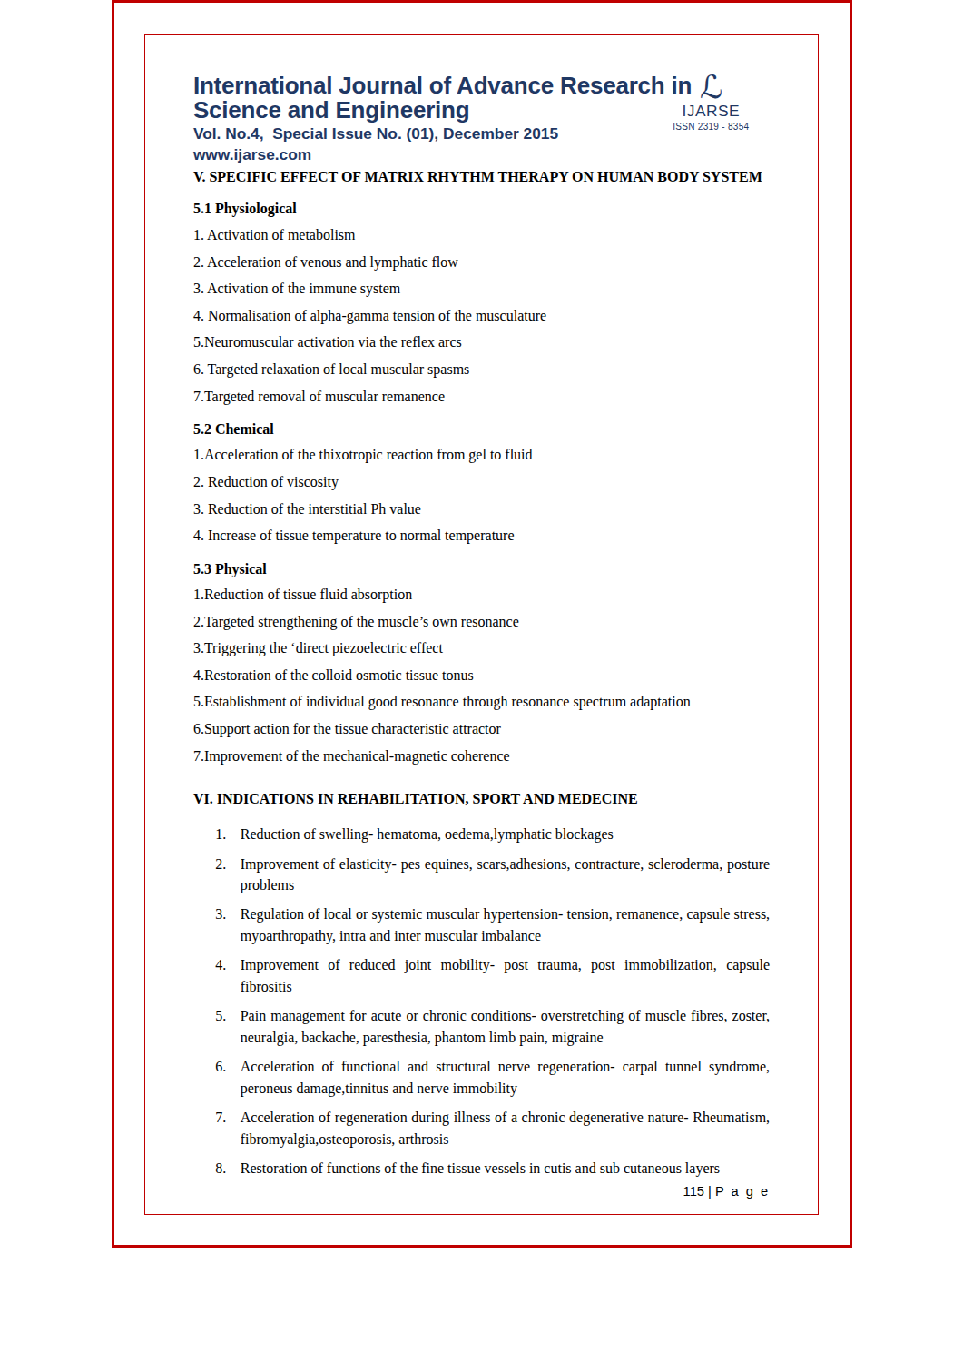International Journal of Advance Research in Science and Engineering
Vol. No.4, Special Issue No. (01), December 2015
www.ijarse.com
ℒ
IJARSE
ISSN 2319 - 8354
V. Specific Effect of Matrix Rhythm Therapy on Human Body System
5.1 Physiological
1. Activation of metabolism
2. Acceleration of venous and lymphatic flow
3. Activation of the immune system
4. Normalisation of alpha-gamma tension of the musculature
5.Neuromuscular activation via the reflex arcs
6. Targeted relaxation of local muscular spasms
7.Targeted removal of muscular remanence
5.2 Chemical
1.Acceleration of the thixotropic reaction from gel to fluid
2. Reduction of viscosity
3. Reduction of the interstitial Ph value
4. Increase of tissue temperature to normal temperature
5.3 Physical
1.Reduction of tissue fluid absorption
2.Targeted strengthening of the muscle’s own resonance
3.Triggering the ‘direct piezoelectric effect
4.Restoration of the colloid osmotic tissue tonus
5.Establishment of individual good resonance through resonance spectrum adaptation
6.Support action for the tissue characteristic attractor
7.Improvement of the mechanical-magnetic coherence
VI. Indications in Rehabilitation, Sport and Medecine
Reduction of swelling- hematoma, oedema,lymphatic blockages
Improvement of elasticity- pes equines, scars,adhesions, contracture, scleroderma, posture problems
Regulation of local or systemic muscular hypertension- tension, remanence, capsule stress, myoarthropathy, intra and inter muscular imbalance
Improvement of reduced joint mobility- post trauma, post immobilization, capsule fibrositis
Pain management for acute or chronic conditions- overstretching of muscle fibres, zoster, neuralgia, backache, paresthesia, phantom limb pain, migraine
Acceleration of functional and structural nerve regeneration- carpal tunnel syndrome, peroneus damage,tinnitus and nerve immobility
Acceleration of regeneration during illness of a chronic degenerative nature- Rheumatism, fibromyalgia,osteoporosis, arthrosis
Restoration of functions of the fine tissue vessels in cutis and sub cutaneous layers
115 | P a g e